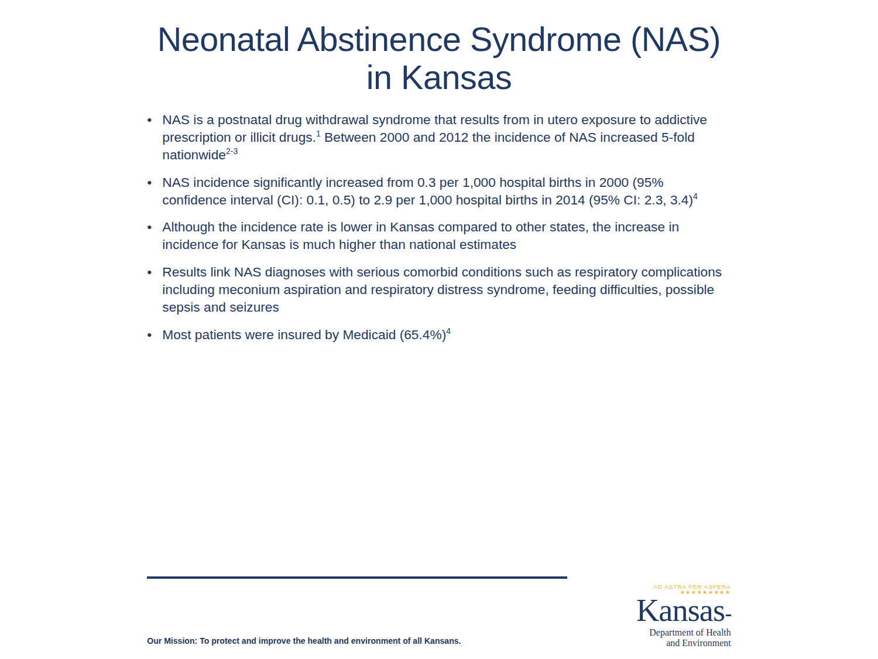Neonatal Abstinence Syndrome (NAS) in Kansas
NAS is a postnatal drug withdrawal syndrome that results from in utero exposure to addictive prescription or illicit drugs.1 Between 2000 and 2012 the incidence of NAS increased 5-fold nationwide2-3
NAS incidence significantly increased from 0.3 per 1,000 hospital births in 2000 (95% confidence interval (CI): 0.1, 0.5) to 2.9 per 1,000 hospital births in 2014 (95% CI: 2.3, 3.4)4
Although the incidence rate is lower in Kansas compared to other states, the increase in incidence for Kansas is much higher than national estimates
Results link NAS diagnoses with serious comorbid conditions such as respiratory complications including meconium aspiration and respiratory distress syndrome, feeding difficulties, possible sepsis and seizures
Most patients were insured by Medicaid (65.4%)4
Our Mission: To protect and improve the health and environment of all Kansans.
AD ASTRA PER ASPERA ★★★★★★★★★ Kansas Department of Health
and Environment